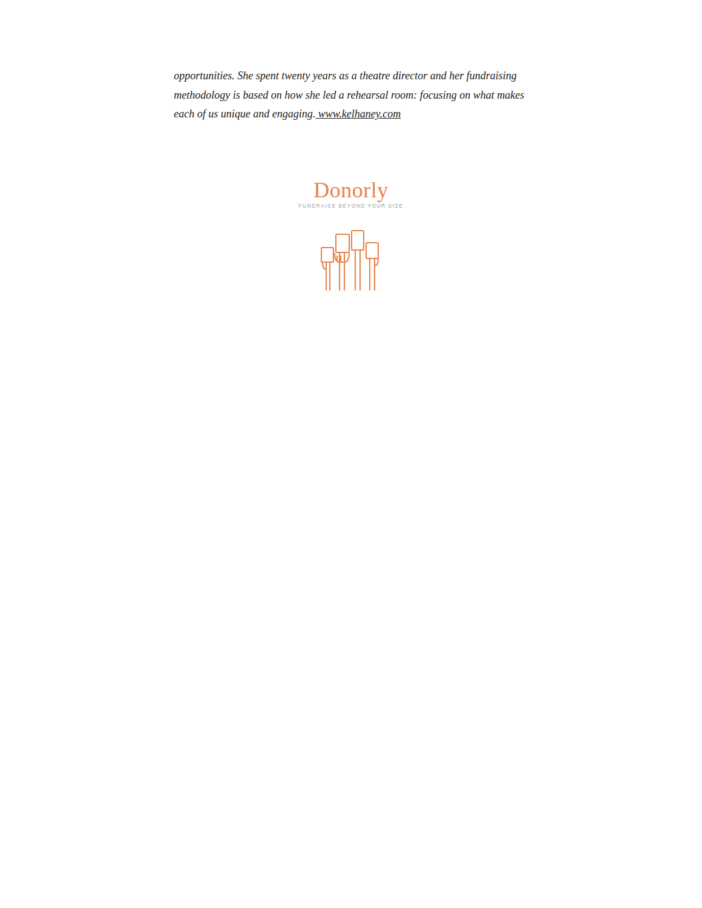opportunities. She spent twenty years as a theatre director and her fundraising methodology is based on how she led a rehearsal room: focusing on what makes each of us unique and engaging. www.kelhaney.com
Donorly
Fundraise beyond your size